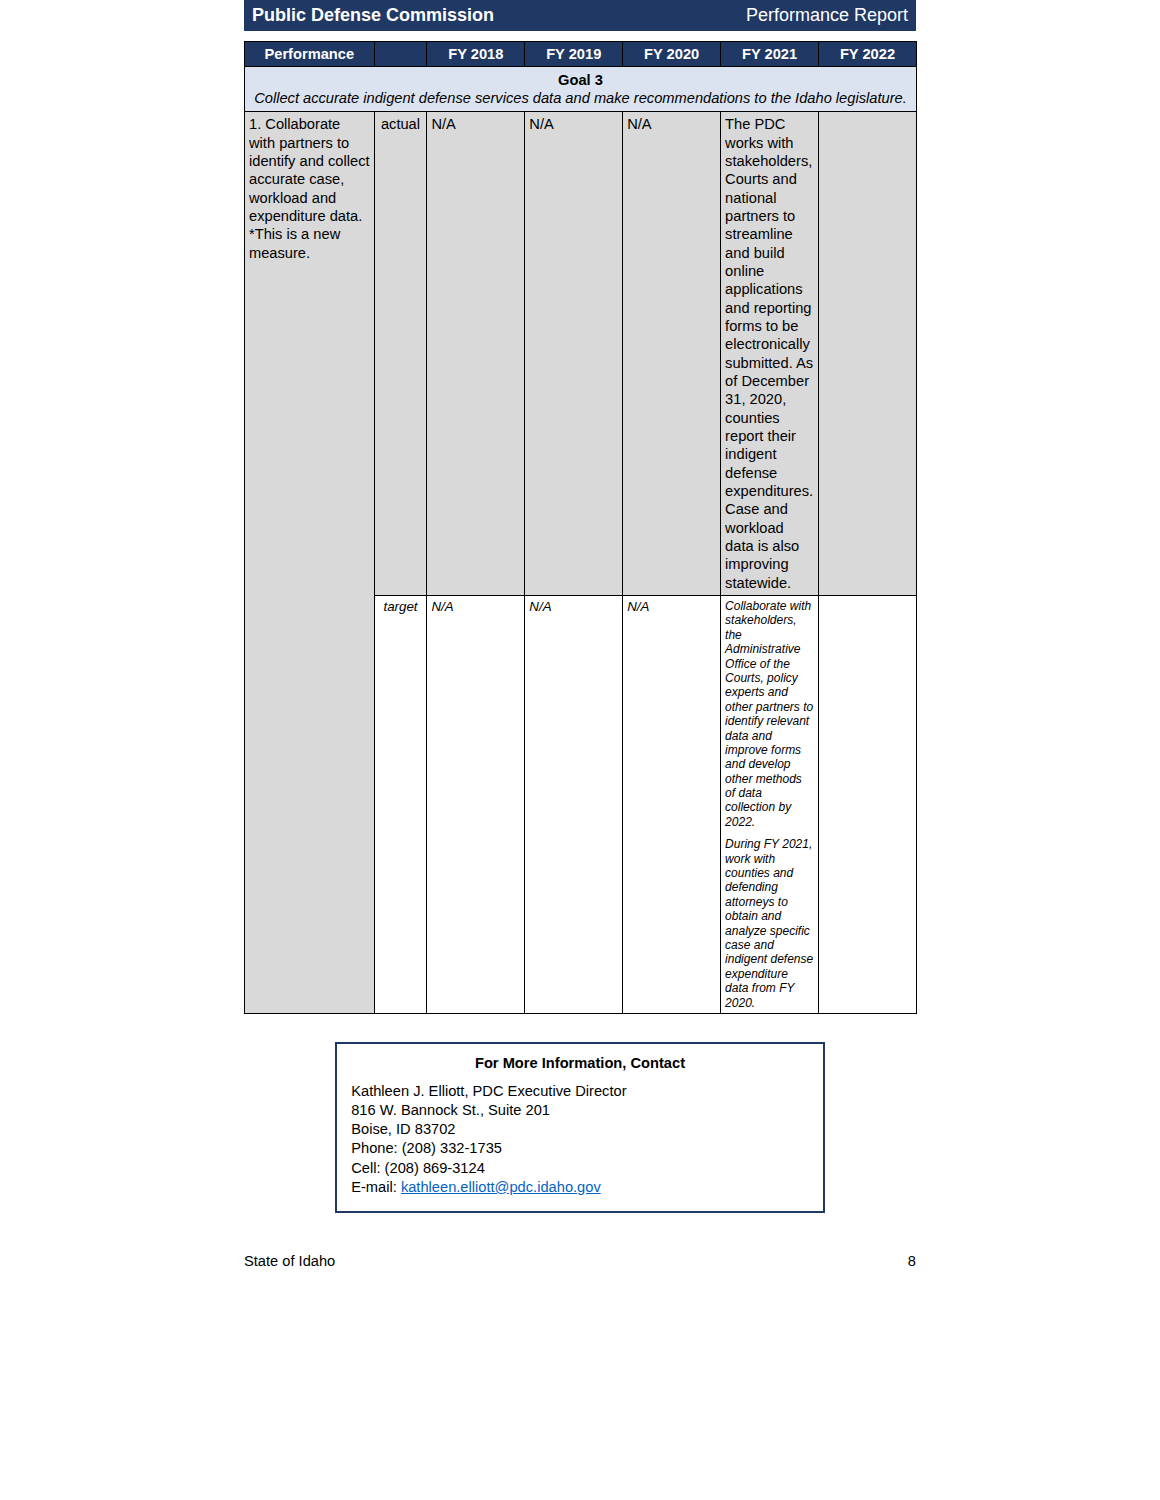Public Defense Commission Performance Report
| Performance | | FY 2018 | FY 2019 | FY 2020 | FY 2021 | FY 2022 |
| --- | --- | --- | --- | --- | --- | --- |
| Goal 3 Collect accurate indigent defense services data and make recommendations to the Idaho legislature. |
| 1. Collaborate with partners to identify and collect accurate case, workload and expenditure data. *This is a new measure. | actual | N/A | N/A | N/A | The PDC works with stakeholders, Courts and national partners to streamline and build online applications and reporting forms to be electronically submitted. As of December 31, 2020, counties report their indigent defense expenditures. Case and workload data is also improving statewide. | |
| target | N/A | N/A | N/A | Collaborate with stakeholders, the Administrative Office of the Courts, policy experts and other partners to identify relevant data and improve forms and develop other methods of data collection by 2022. During FY 2021, work with counties and defending attorneys to obtain and analyze specific case and indigent defense expenditure data from FY 2020. | |
For More Information, Contact
Kathleen J. Elliott, PDC Executive Director
816 W. Bannock St., Suite 201
Boise, ID 83702
Phone: (208) 332-1735
Cell: (208) 869-3124
E-mail: kathleen.elliott@pdc.idaho.gov
State of Idaho 8